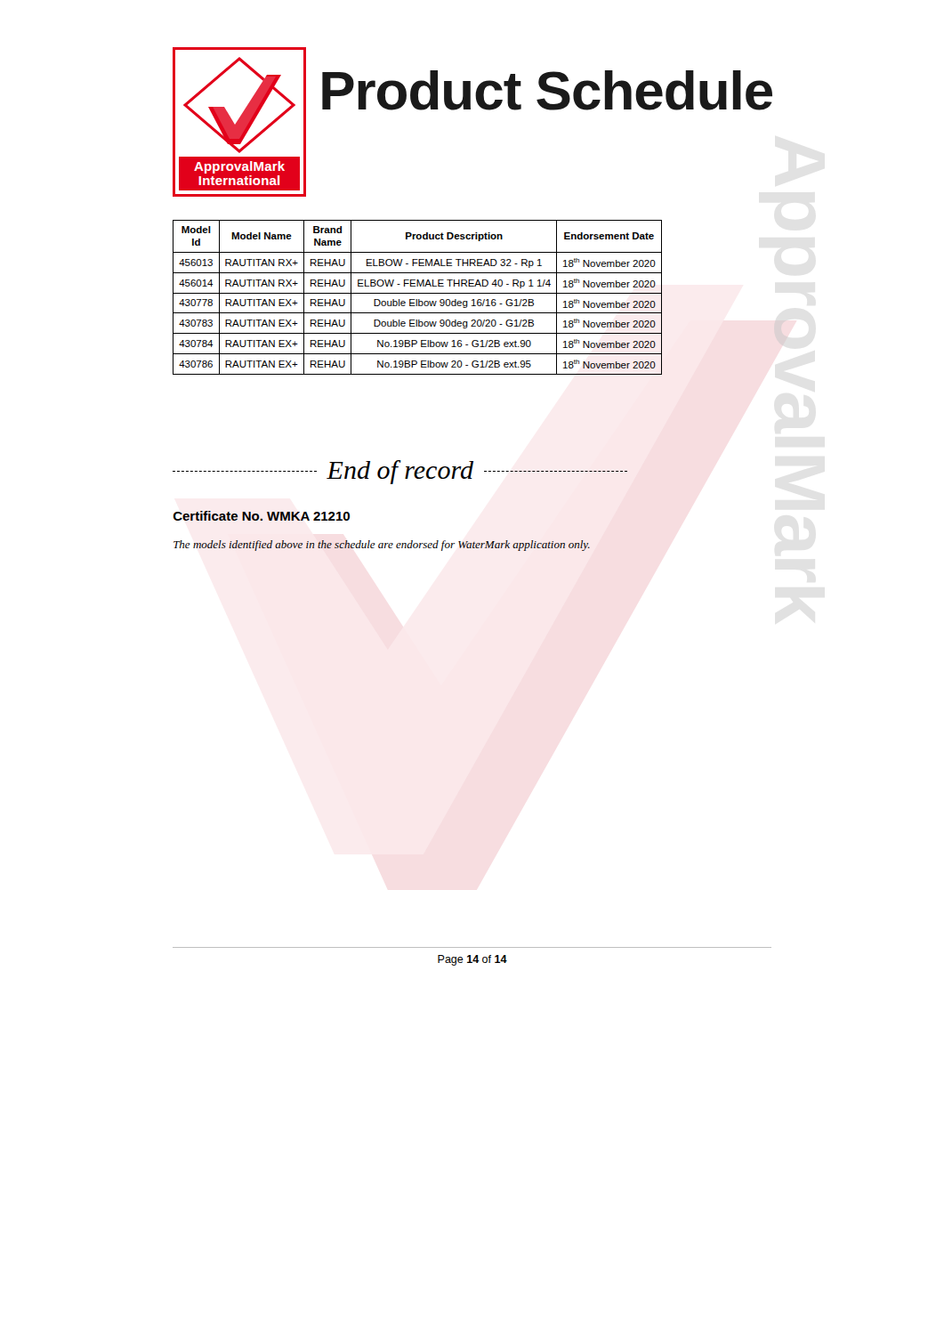ApprovalMark
ApprovalMark
International
Product Schedule
| Model Id | Model Name | Brand Name | Product Description | Endorsement Date |
| --- | --- | --- | --- | --- |
| 456013 | RAUTITAN RX+ | REHAU | ELBOW - FEMALE THREAD 32 - Rp 1 | 18 th November 2020 |
| 456014 | RAUTITAN RX+ | REHAU | ELBOW - FEMALE THREAD 40 - Rp 1 1/4 | 18 th November 2020 |
| 430778 | RAUTITAN EX+ | REHAU | Double Elbow 90deg 16/16 - G1/2B | 18 th November 2020 |
| 430783 | RAUTITAN EX+ | REHAU | Double Elbow 90deg 20/20 - G1/2B | 18 th November 2020 |
| 430784 | RAUTITAN EX+ | REHAU | No.19BP Elbow 16 - G1/2B ext.90 | 18 th November 2020 |
| 430786 | RAUTITAN EX+ | REHAU | No.19BP Elbow 20 - G1/2B ext.95 | 18 th November 2020 |
End of record
Certificate No. WMKA 21210
The models identified above in the schedule are endorsed for WaterMark application only.
Page 14 of 14